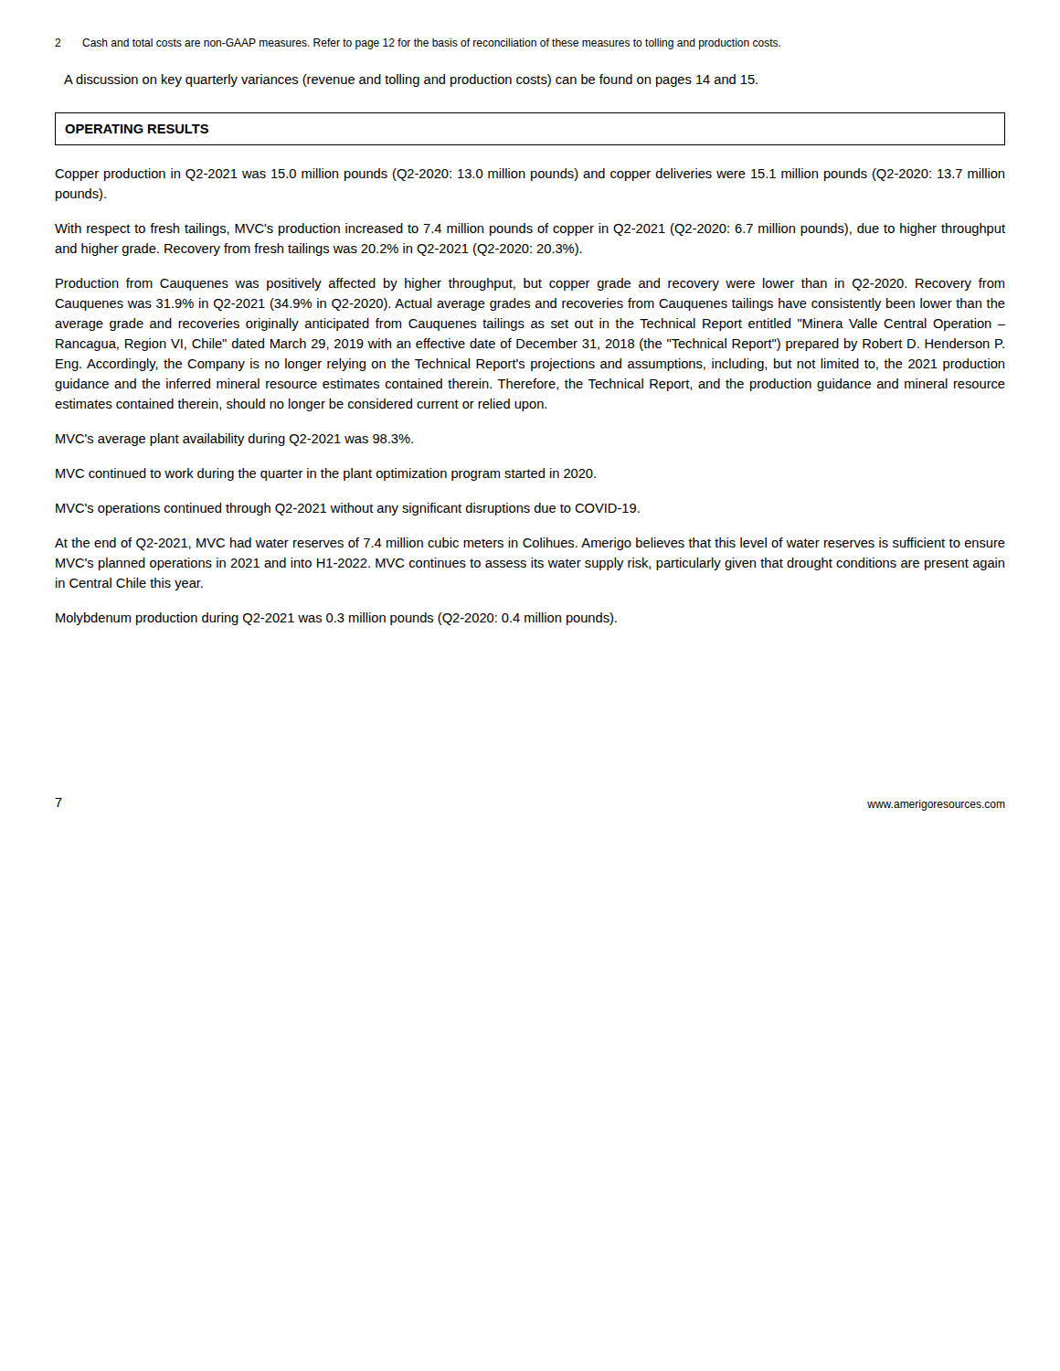2
Cash and total costs are non-GAAP measures. Refer to page 12 for the basis of reconciliation of these measures to tolling and production costs.
A discussion on key quarterly variances (revenue and tolling and production costs) can be found on pages 14 and 15.
OPERATING RESULTS
Copper production in Q2-2021 was 15.0 million pounds (Q2-2020: 13.0 million pounds) and copper deliveries were 15.1 million pounds (Q2-2020: 13.7 million pounds).
With respect to fresh tailings, MVC's production increased to 7.4 million pounds of copper in Q2-2021 (Q2-2020: 6.7 million pounds), due to higher throughput and higher grade. Recovery from fresh tailings was 20.2% in Q2-2021 (Q2-2020: 20.3%).
Production from Cauquenes was positively affected by higher throughput, but copper grade and recovery were lower than in Q2-2020. Recovery from Cauquenes was 31.9% in Q2-2021 (34.9% in Q2-2020). Actual average grades and recoveries from Cauquenes tailings have consistently been lower than the average grade and recoveries originally anticipated from Cauquenes tailings as set out in the Technical Report entitled "Minera Valle Central Operation – Rancagua, Region VI, Chile" dated March 29, 2019 with an effective date of December 31, 2018 (the "Technical Report") prepared by Robert D. Henderson P. Eng. Accordingly, the Company is no longer relying on the Technical Report's projections and assumptions, including, but not limited to, the 2021 production guidance and the inferred mineral resource estimates contained therein. Therefore, the Technical Report, and the production guidance and mineral resource estimates contained therein, should no longer be considered current or relied upon.
MVC's average plant availability during Q2-2021 was 98.3%.
MVC continued to work during the quarter in the plant optimization program started in 2020.
MVC's operations continued through Q2-2021 without any significant disruptions due to COVID-19.
At the end of Q2-2021, MVC had water reserves of 7.4 million cubic meters in Colihues. Amerigo believes that this level of water reserves is sufficient to ensure MVC's planned operations in 2021 and into H1-2022. MVC continues to assess its water supply risk, particularly given that drought conditions are present again in Central Chile this year.
Molybdenum production during Q2-2021 was 0.3 million pounds (Q2-2020: 0.4 million pounds).
7
www.amerigoresources.com